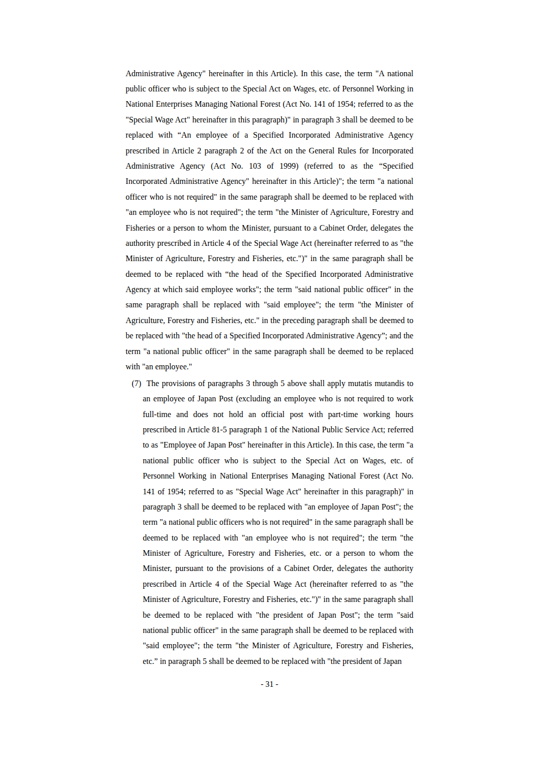Administrative Agency" hereinafter in this Article). In this case, the term "A national public officer who is subject to the Special Act on Wages, etc. of Personnel Working in National Enterprises Managing National Forest (Act No. 141 of 1954; referred to as the "Special Wage Act" hereinafter in this paragraph)" in paragraph 3 shall be deemed to be replaced with “An employee of a Specified Incorporated Administrative Agency prescribed in Article 2 paragraph 2 of the Act on the General Rules for Incorporated Administrative Agency (Act No. 103 of 1999) (referred to as the “Specified Incorporated Administrative Agency" hereinafter in this Article)"; the term "a national officer who is not required" in the same paragraph shall be deemed to be replaced with "an employee who is not required"; the term "the Minister of Agriculture, Forestry and Fisheries or a person to whom the Minister, pursuant to a Cabinet Order, delegates the authority prescribed in Article 4 of the Special Wage Act (hereinafter referred to as "the Minister of Agriculture, Forestry and Fisheries, etc.")" in the same paragraph shall be deemed to be replaced with “the head of the Specified Incorporated Administrative Agency at which said employee works"; the term "said national public officer" in the same paragraph shall be replaced with "said employee"; the term "the Minister of Agriculture, Forestry and Fisheries, etc." in the preceding paragraph shall be deemed to be replaced with "the head of a Specified Incorporated Administrative Agency”; and the term "a national public officer" in the same paragraph shall be deemed to be replaced with "an employee."
(7) The provisions of paragraphs 3 through 5 above shall apply mutatis mutandis to an employee of Japan Post (excluding an employee who is not required to work full-time and does not hold an official post with part-time working hours prescribed in Article 81-5 paragraph 1 of the National Public Service Act; referred to as "Employee of Japan Post" hereinafter in this Article). In this case, the term "a national public officer who is subject to the Special Act on Wages, etc. of Personnel Working in National Enterprises Managing National Forest (Act No. 141 of 1954; referred to as "Special Wage Act" hereinafter in this paragraph)" in paragraph 3 shall be deemed to be replaced with "an employee of Japan Post"; the term "a national public officers who is not required" in the same paragraph shall be deemed to be replaced with "an employee who is not required"; the term "the Minister of Agriculture, Forestry and Fisheries, etc. or a person to whom the Minister, pursuant to the provisions of a Cabinet Order, delegates the authority prescribed in Article 4 of the Special Wage Act (hereinafter referred to as "the Minister of Agriculture, Forestry and Fisheries, etc.")" in the same paragraph shall be deemed to be replaced with "the president of Japan Post"; the term "said national public officer" in the same paragraph shall be deemed to be replaced with "said employee"; the term "the Minister of Agriculture, Forestry and Fisheries, etc.” in paragraph 5 shall be deemed to be replaced with "the president of Japan
- 31 -